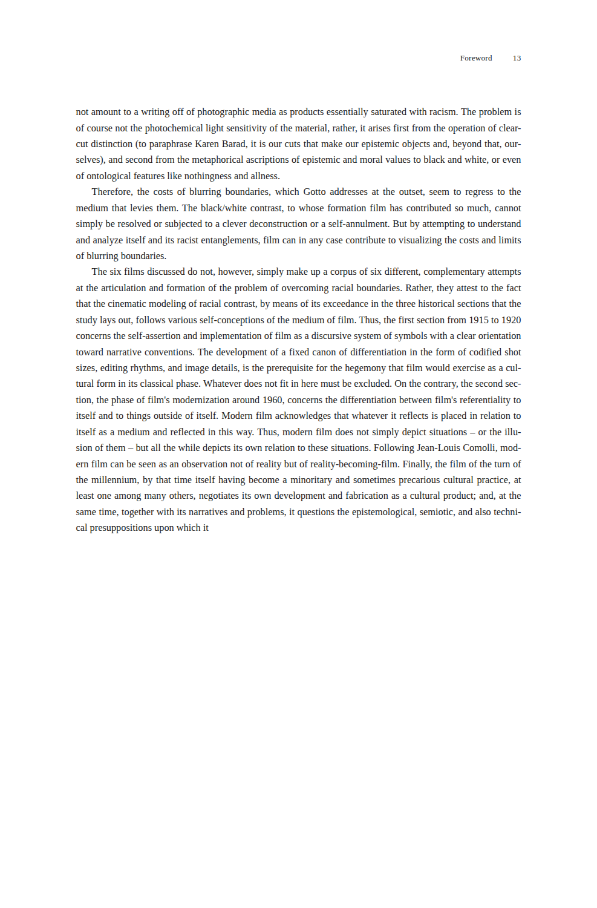Foreword 13
not amount to a writing off of photographic media as products essentially saturated with racism. The problem is of course not the photochemical light sensitivity of the material, rather, it arises first from the operation of clear-cut distinction (to paraphrase Karen Barad, it is our cuts that make our epistemic objects and, beyond that, ourselves), and second from the metaphorical ascriptions of epistemic and moral values to black and white, or even of ontological features like nothingness and allness.
Therefore, the costs of blurring boundaries, which Gotto addresses at the outset, seem to regress to the medium that levies them. The black/white contrast, to whose formation film has contributed so much, cannot simply be resolved or subjected to a clever deconstruction or a self-annulment. But by attempting to understand and analyze itself and its racist entanglements, film can in any case contribute to visualizing the costs and limits of blurring boundaries.
The six films discussed do not, however, simply make up a corpus of six different, complementary attempts at the articulation and formation of the problem of overcoming racial boundaries. Rather, they attest to the fact that the cinematic modeling of racial contrast, by means of its exceedance in the three historical sections that the study lays out, follows various self-conceptions of the medium of film. Thus, the first section from 1915 to 1920 concerns the self-assertion and implementation of film as a discursive system of symbols with a clear orientation toward narrative conventions. The development of a fixed canon of differentiation in the form of codified shot sizes, editing rhythms, and image details, is the prerequisite for the hegemony that film would exercise as a cultural form in its classical phase. Whatever does not fit in here must be excluded. On the contrary, the second section, the phase of film's modernization around 1960, concerns the differentiation between film's referentiality to itself and to things outside of itself. Modern film acknowledges that whatever it reflects is placed in relation to itself as a medium and reflected in this way. Thus, modern film does not simply depict situations – or the illusion of them – but all the while depicts its own relation to these situations. Following Jean-Louis Comolli, modern film can be seen as an observation not of reality but of reality-becoming-film. Finally, the film of the turn of the millennium, by that time itself having become a minoritary and sometimes precarious cultural practice, at least one among many others, negotiates its own development and fabrication as a cultural product; and, at the same time, together with its narratives and problems, it questions the epistemological, semiotic, and also technical presuppositions upon which it